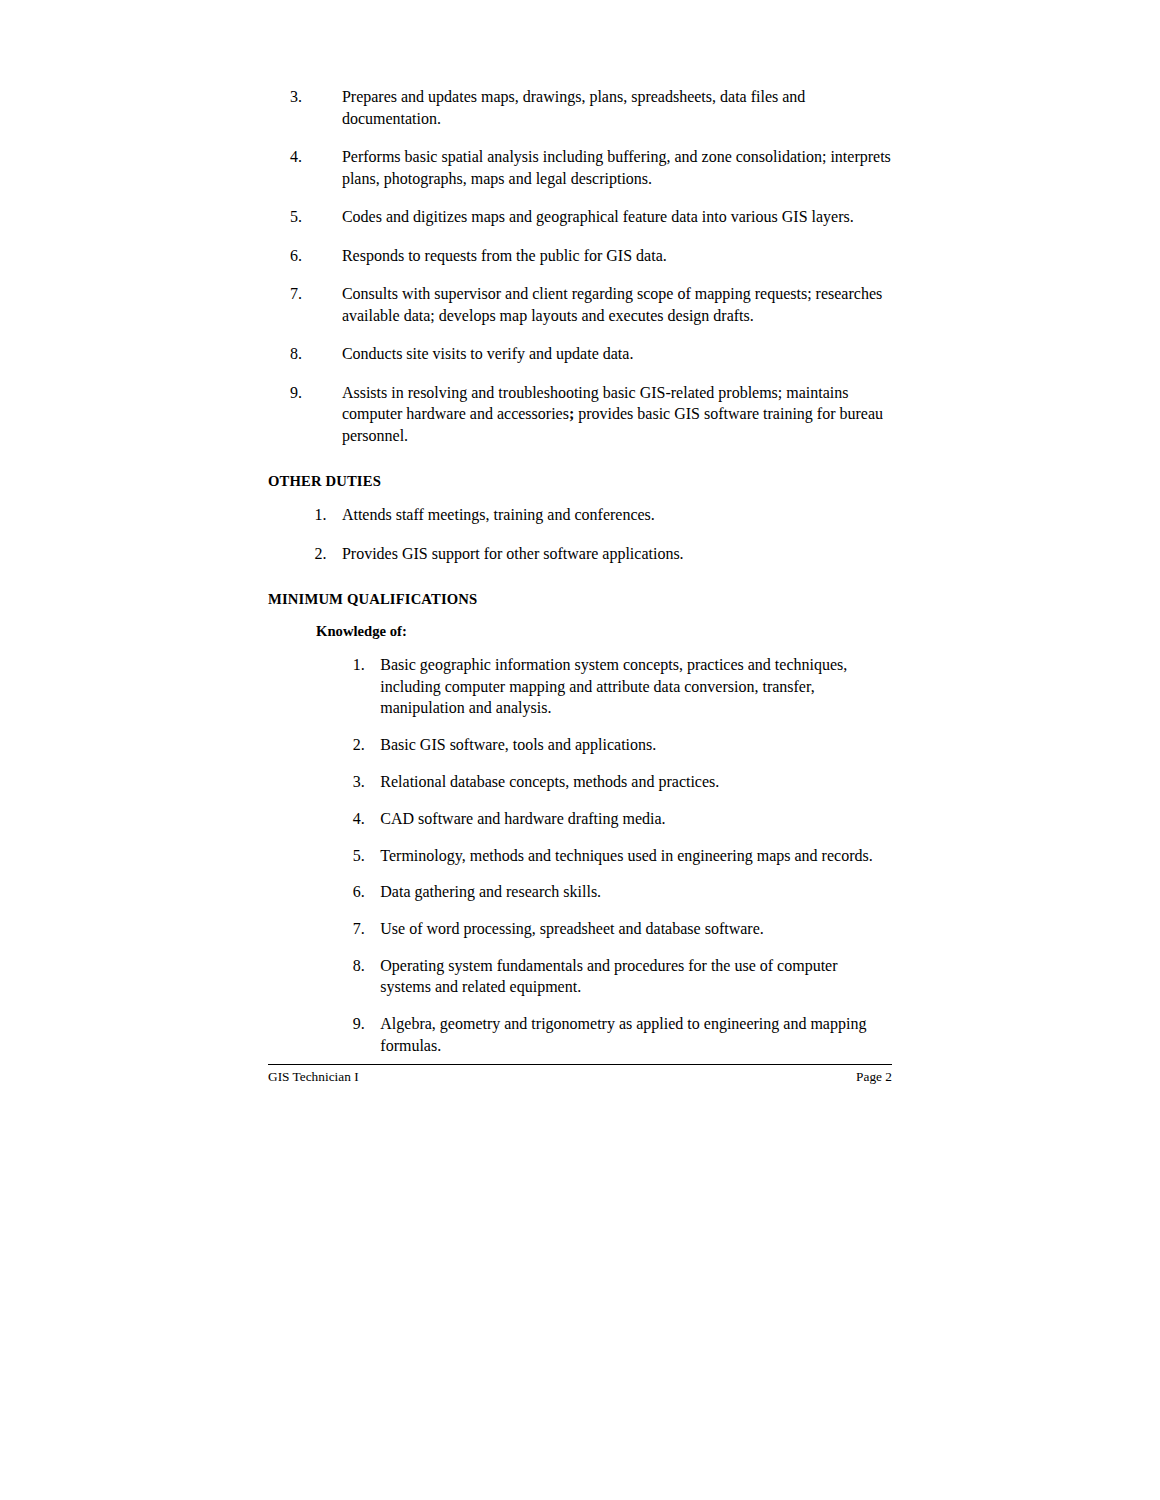Prepares and updates maps, drawings, plans, spreadsheets, data files and documentation.
Performs basic spatial analysis including buffering, and zone consolidation; interprets plans, photographs, maps and legal descriptions.
Codes and digitizes maps and geographical feature data into various GIS layers.
Responds to requests from the public for GIS data.
Consults with supervisor and client regarding scope of mapping requests; researches available data; develops map layouts and executes design drafts.
Conducts site visits to verify and update data.
Assists in resolving and troubleshooting basic GIS-related problems; maintains computer hardware and accessories; provides basic GIS software training for bureau personnel.
OTHER DUTIES
Attends staff meetings, training and conferences.
Provides GIS support for other software applications.
MINIMUM QUALIFICATIONS
Knowledge of:
Basic geographic information system concepts, practices and techniques, including computer mapping and attribute data conversion, transfer, manipulation and analysis.
Basic GIS software, tools and applications.
Relational database concepts, methods and practices.
CAD software and hardware drafting media.
Terminology, methods and techniques used in engineering maps and records.
Data gathering and research skills.
Use of word processing, spreadsheet and database software.
Operating system fundamentals and procedures for the use of computer systems and related equipment.
Algebra, geometry and trigonometry as applied to engineering and mapping formulas.
GIS Technician I Page 2